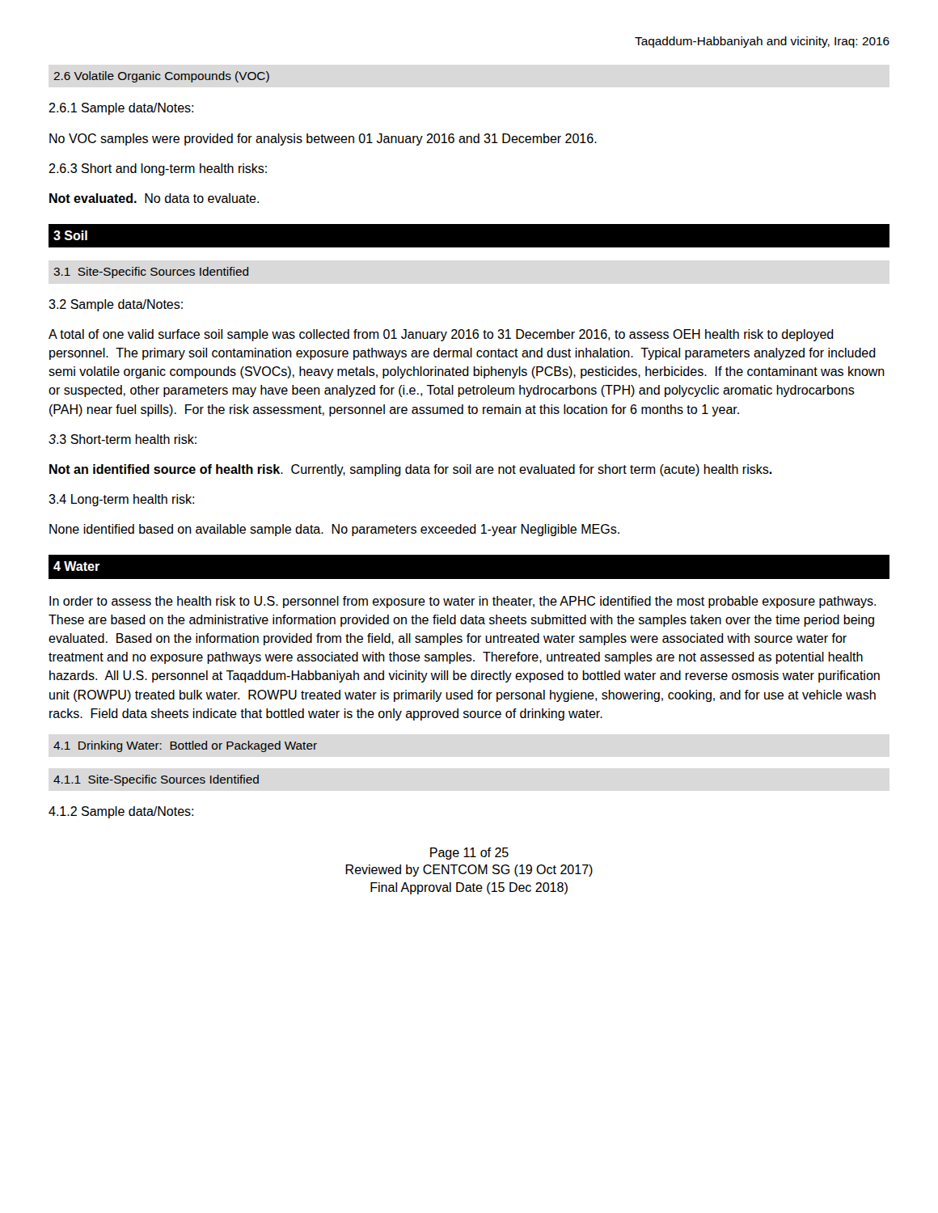Taqaddum-Habbaniyah and vicinity, Iraq: 2016
2.6 Volatile Organic Compounds (VOC)
2.6.1 Sample data/Notes:
No VOC samples were provided for analysis between 01 January 2016 and 31 December 2016.
2.6.3 Short and long-term health risks:
Not evaluated. No data to evaluate.
3 Soil
3.1 Site-Specific Sources Identified
3.2 Sample data/Notes:
A total of one valid surface soil sample was collected from 01 January 2016 to 31 December 2016, to assess OEH health risk to deployed personnel. The primary soil contamination exposure pathways are dermal contact and dust inhalation. Typical parameters analyzed for included semi volatile organic compounds (SVOCs), heavy metals, polychlorinated biphenyls (PCBs), pesticides, herbicides. If the contaminant was known or suspected, other parameters may have been analyzed for (i.e., Total petroleum hydrocarbons (TPH) and polycyclic aromatic hydrocarbons (PAH) near fuel spills). For the risk assessment, personnel are assumed to remain at this location for 6 months to 1 year.
3.3 Short-term health risk:
Not an identified source of health risk. Currently, sampling data for soil are not evaluated for short term (acute) health risks.
3.4 Long-term health risk:
None identified based on available sample data. No parameters exceeded 1-year Negligible MEGs.
4 Water
In order to assess the health risk to U.S. personnel from exposure to water in theater, the APHC identified the most probable exposure pathways. These are based on the administrative information provided on the field data sheets submitted with the samples taken over the time period being evaluated. Based on the information provided from the field, all samples for untreated water samples were associated with source water for treatment and no exposure pathways were associated with those samples. Therefore, untreated samples are not assessed as potential health hazards. All U.S. personnel at Taqaddum-Habbaniyah and vicinity will be directly exposed to bottled water and reverse osmosis water purification unit (ROWPU) treated bulk water. ROWPU treated water is primarily used for personal hygiene, showering, cooking, and for use at vehicle wash racks. Field data sheets indicate that bottled water is the only approved source of drinking water.
4.1 Drinking Water: Bottled or Packaged Water
4.1.1 Site-Specific Sources Identified
4.1.2 Sample data/Notes:
Page 11 of 25
Reviewed by CENTCOM SG (19 Oct 2017)
Final Approval Date (15 Dec 2018)